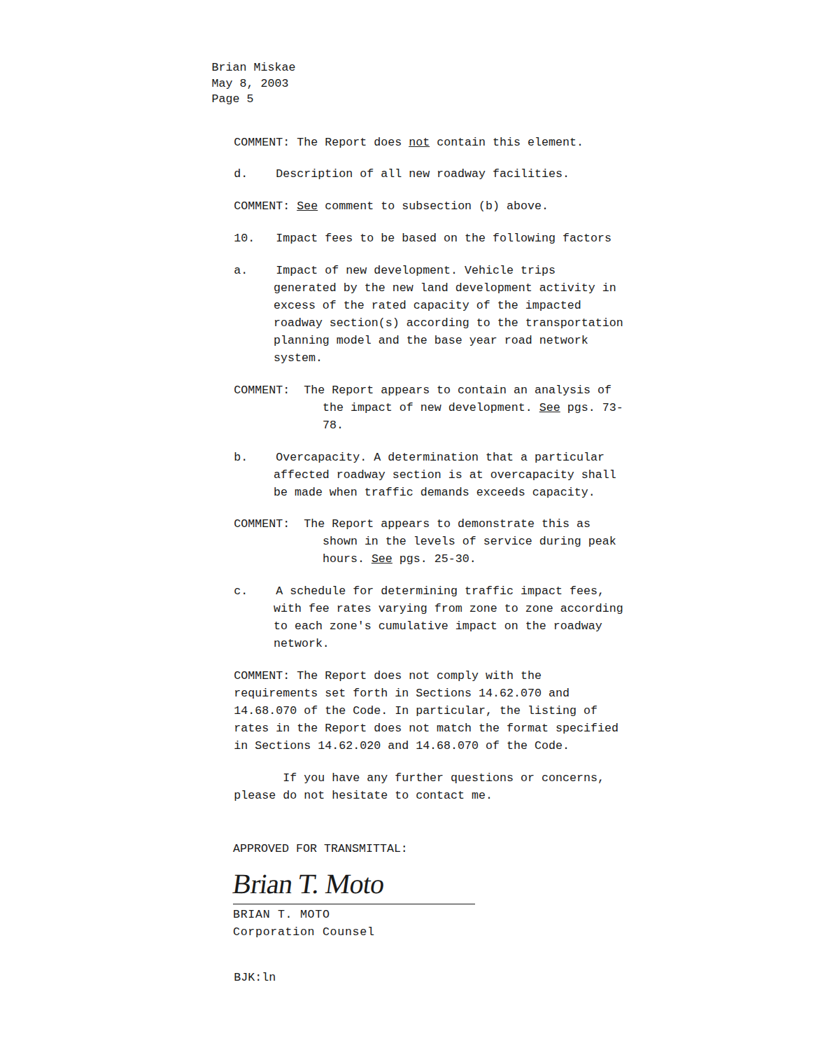Brian Miskae
May 8, 2003
Page 5
COMMENT: The Report does not contain this element.
d. Description of all new roadway facilities.
COMMENT: See comment to subsection (b) above.
10. Impact fees to be based on the following factors
a. Impact of new development. Vehicle trips generated by the new land development activity in excess of the rated capacity of the impacted roadway section(s) according to the transportation planning model and the base year road network system.
COMMENT: The Report appears to contain an analysis of the impact of new development. See pgs. 73-78.
b. Overcapacity. A determination that a particular affected roadway section is at overcapacity shall be made when traffic demands exceeds capacity.
COMMENT: The Report appears to demonstrate this as shown in the levels of service during peak hours. See pgs. 25-30.
c. A schedule for determining traffic impact fees, with fee rates varying from zone to zone according to each zone's cumulative impact on the roadway network.
COMMENT: The Report does not comply with the requirements set forth in Sections 14.62.070 and 14.68.070 of the Code. In particular, the listing of rates in the Report does not match the format specified in Sections 14.62.020 and 14.68.070 of the Code.
If you have any further questions or concerns, please do not hesitate to contact me.
APPROVED FOR TRANSMITTAL:
Brian T. Moto
BRIAN T. MOTO
Corporation Counsel
BJK:ln